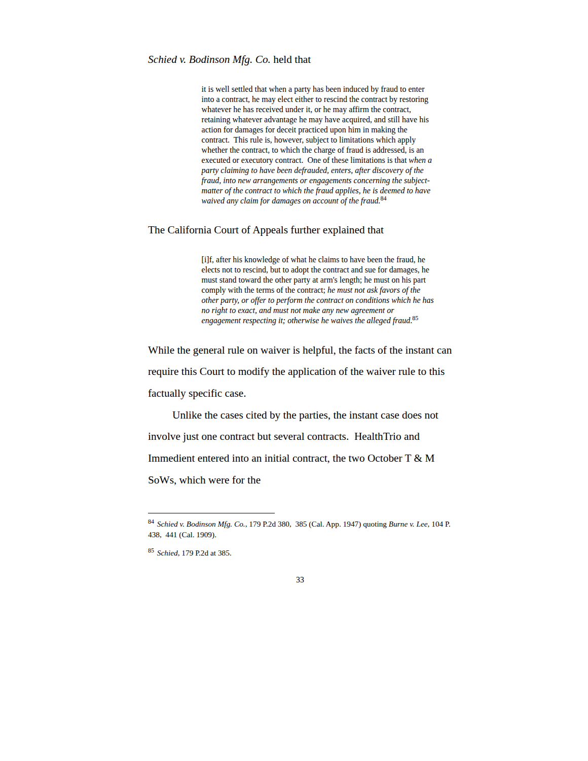Schied v. Bodinson Mfg. Co. held that
it is well settled that when a party has been induced by fraud to enter into a contract, he may elect either to rescind the contract by restoring whatever he has received under it, or he may affirm the contract, retaining whatever advantage he may have acquired, and still have his action for damages for deceit practiced upon him in making the contract. This rule is, however, subject to limitations which apply whether the contract, to which the charge of fraud is addressed, is an executed or executory contract. One of these limitations is that when a party claiming to have been defrauded, enters, after discovery of the fraud, into new arrangements or engagements concerning the subject-matter of the contract to which the fraud applies, he is deemed to have waived any claim for damages on account of the fraud.84
The California Court of Appeals further explained that
[i]f, after his knowledge of what he claims to have been the fraud, he elects not to rescind, but to adopt the contract and sue for damages, he must stand toward the other party at arm's length; he must on his part comply with the terms of the contract; he must not ask favors of the other party, or offer to perform the contract on conditions which he has no right to exact, and must not make any new agreement or engagement respecting it; otherwise he waives the alleged fraud.85
While the general rule on waiver is helpful, the facts of the instant can require this Court to modify the application of the waiver rule to this factually specific case.
Unlike the cases cited by the parties, the instant case does not involve just one contract but several contracts. HealthTrio and Immedient entered into an initial contract, the two October T & M SoWs, which were for the
84 Schied v. Bodinson Mfg. Co., 179 P.2d 380, 385 (Cal. App. 1947) quoting Burne v. Lee, 104 P. 438, 441 (Cal. 1909).
85 Schied, 179 P.2d at 385.
33